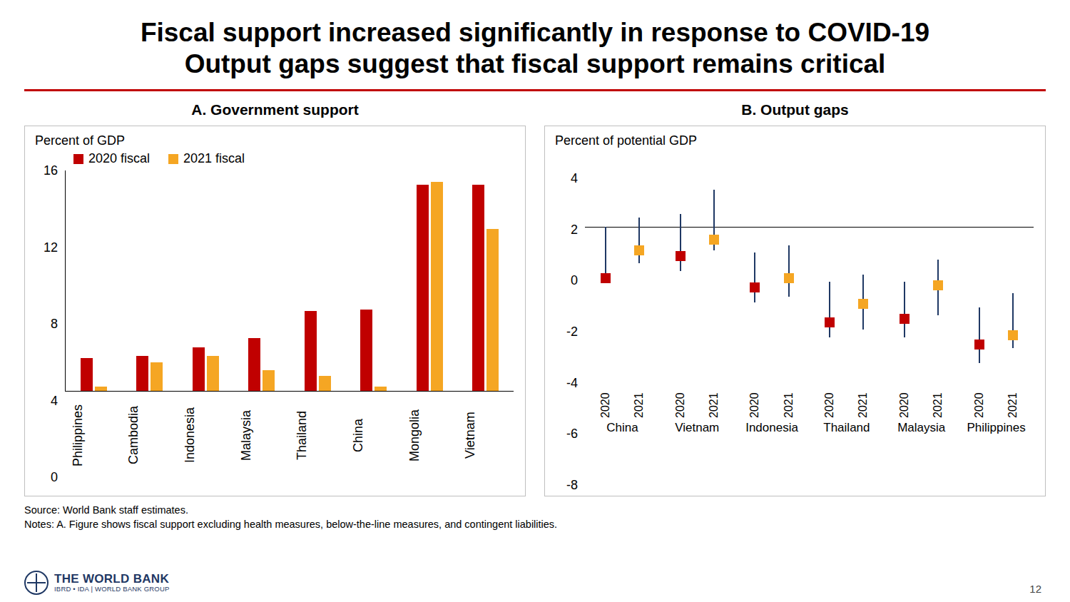Fiscal support increased significantly in response to COVID-19
Output gaps suggest that fiscal support remains critical
A. Government support
Percent of GDP
2020 fiscal 2021 fiscal
16
12
8
4
0
Philippines
Cambodia
Indonesia
Malaysia
Thailand
China
Mongolia
Vietnam
B. Output gaps
Percent of potential GDP
4
2
0
-2
-4
-6
-8
20202021
20202021
20202021
20202021
20202021
20202021
China
Vietnam
Indonesia
Thailand
Malaysia
Philippines
Source: World Bank staff estimates.
Notes: A. Figure shows fiscal support excluding health measures, below-the-line measures, and contingent liabilities.
THE WORLD BANK
IBRD • IDA | WORLD BANK GROUP
12